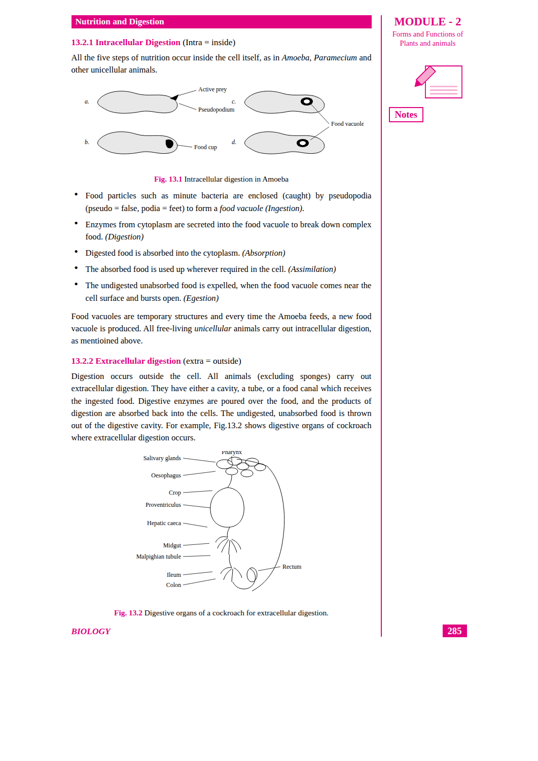Nutrition and Digestion
13.2.1 Intracellular Digestion (Intra = inside)
All the five steps of nutrition occur inside the cell itself, as in Amoeba, Paramecium and other unicellular animals.
a. Active prey Pseudopodium b. Food cup c. d. Food vacuole
Fig. 13.1 Intracellular digestion in Amoeba
Food particles such as minute bacteria are enclosed (caught) by pseudopodia (pseudo = false, podia = feet) to form a food vacuole (Ingestion).
Enzymes from cytoplasm are secreted into the food vacuole to break down complex food. (Digestion)
Digested food is absorbed into the cytoplasm. (Absorption)
The absorbed food is used up wherever required in the cell. (Assimilation)
The undigested unabsorbed food is expelled, when the food vacuole comes near the cell surface and bursts open. (Egestion)
Food vacuoles are temporary structures and every time the Amoeba feeds, a new food vacuole is produced. All free-living unicellular animals carry out intracellular digestion, as mentioined above.
13.2.2 Extracellular digestion (extra = outside)
Digestion occurs outside the cell. All animals (excluding sponges) carry out extracellular digestion. They have either a cavity, a tube, or a food canal which receives the ingested food. Digestive enzymes are poured over the food, and the products of digestion are absorbed back into the cells. The undigested, unabsorbed food is thrown out of the digestive cavity. For example, Fig.13.2 shows digestive organs of cockroach where extracellular digestion occurs.
Salivary glands Pharynx Oesophagus Crop Proventriculus Hepatic caeca Midgut Malpighian tubule Ileum Colon Rectum
Fig. 13.2 Digestive organs of a cockroach for extracellular digestion.
BIOLOGY
MODULE - 2
Forms and Functions of
Plants and animals
Notes
285